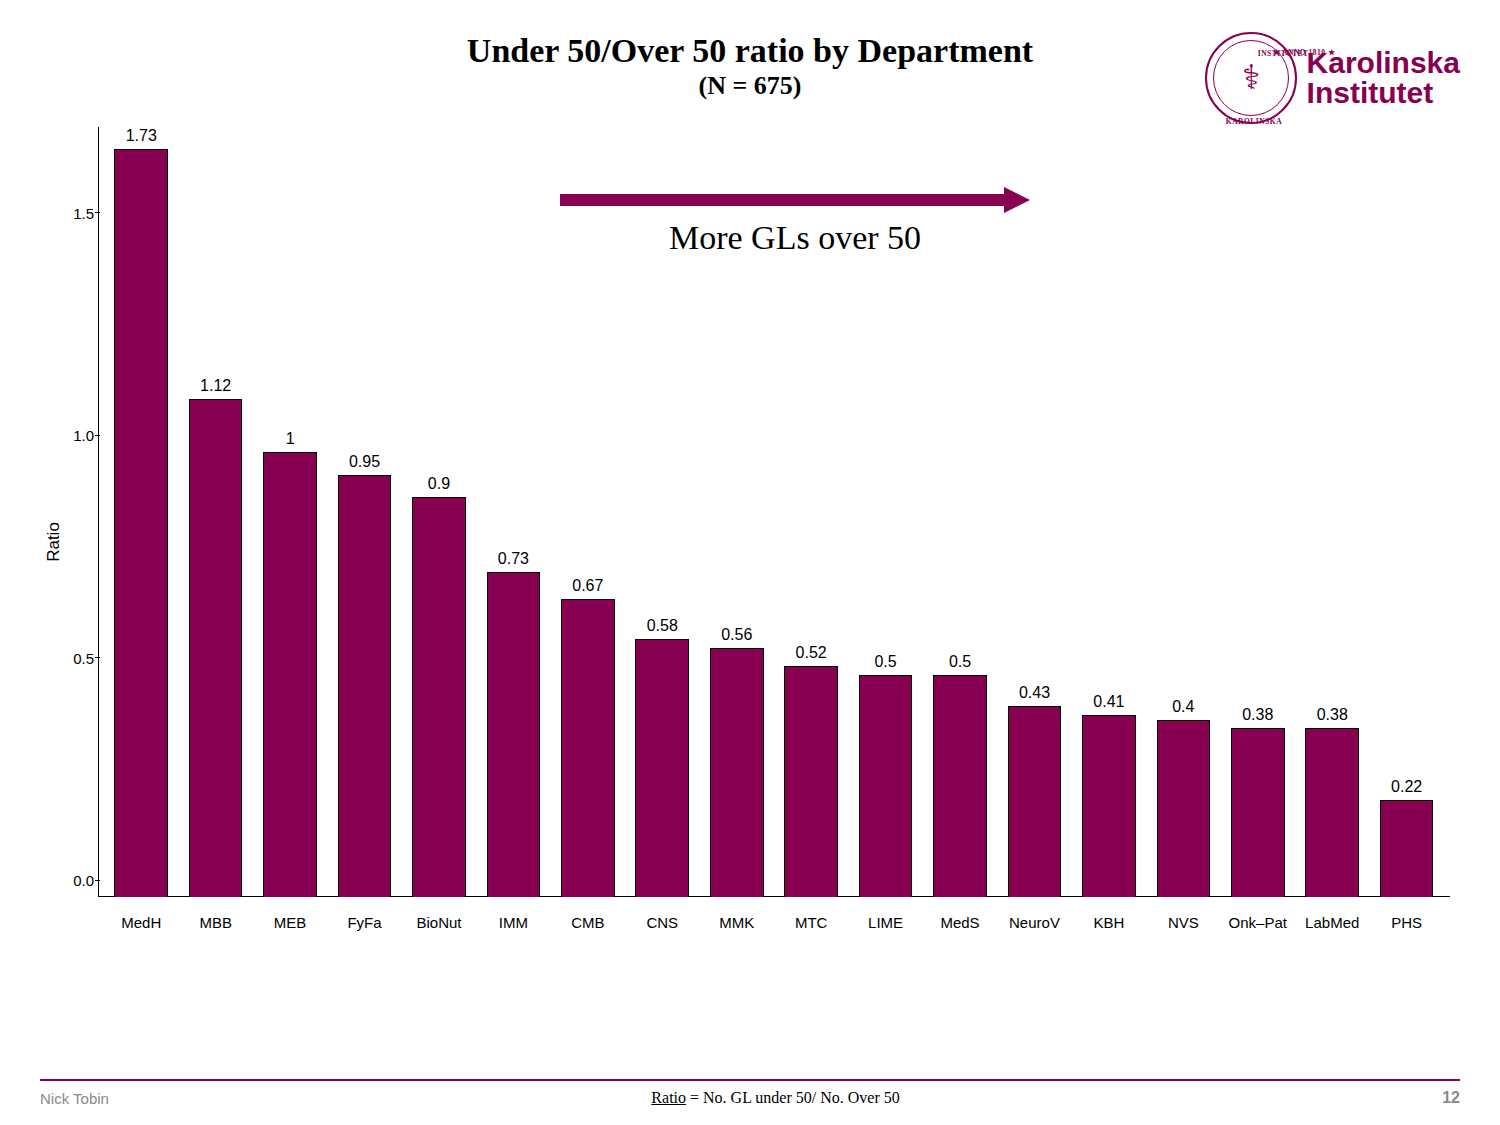KAROLINSKA INSTITUTET ★ ANNO 1810 ★
⚕
Karolinska Institutet
Under 50/Over 50 ratio by Department
(N = 675)
Ratio
More GLs over 50
0.0
0.5
1.0
1.5
1.73
1.12
1
0.95
0.9
0.73
0.67
0.58
0.56
0.52
0.5
0.5
0.43
0.41
0.4
0.38
0.38
0.22
MedH
MBB
MEB
FyFa
BioNut
IMM
CMB
CNS
MMK
MTC
LIME
MedS
NeuroV
KBH
NVS
Onk–Pat
LabMed
PHS
Nick Tobin
Ratio = No. GL under 50/ No. Over 50
12